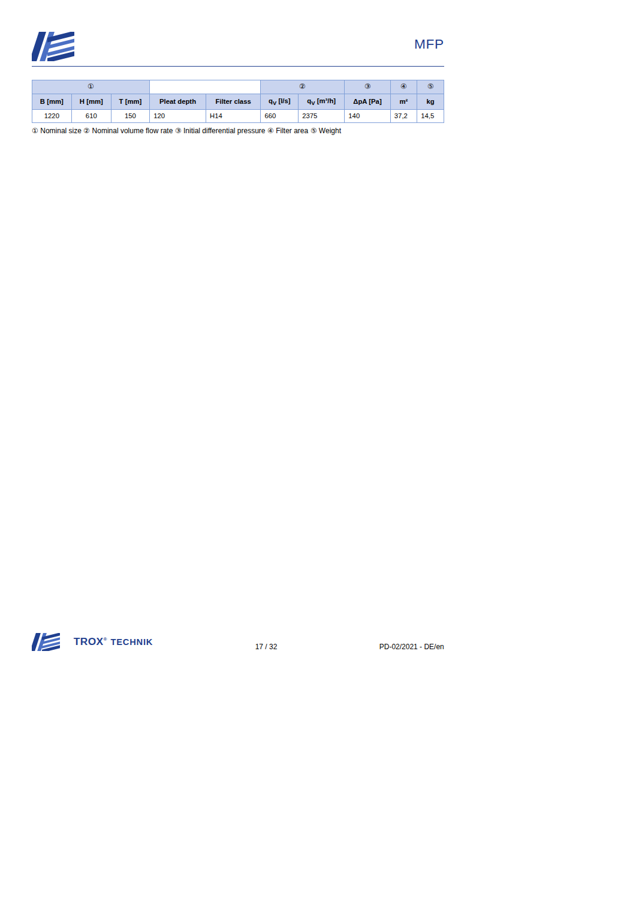MFP
| ① | | ② | ③ | ④ | ⑤ |
| --- | --- | --- | --- | --- | --- |
| B [mm] | H [mm] | T [mm] | Pleat depth | Filter class | q V [l/s] | q V [m³/h] | ΔpA [Pa] | m² | kg |
| 1220 | 610 | 150 | 120 | H14 | 660 | 2375 | 140 | 37,2 | 14,5 |
① Nominal size ② Nominal volume flow rate ③ Initial differential pressure ④ Filter area ⑤ Weight
TROX® TECHNIK
17 / 32
PD-02/2021 - DE/en